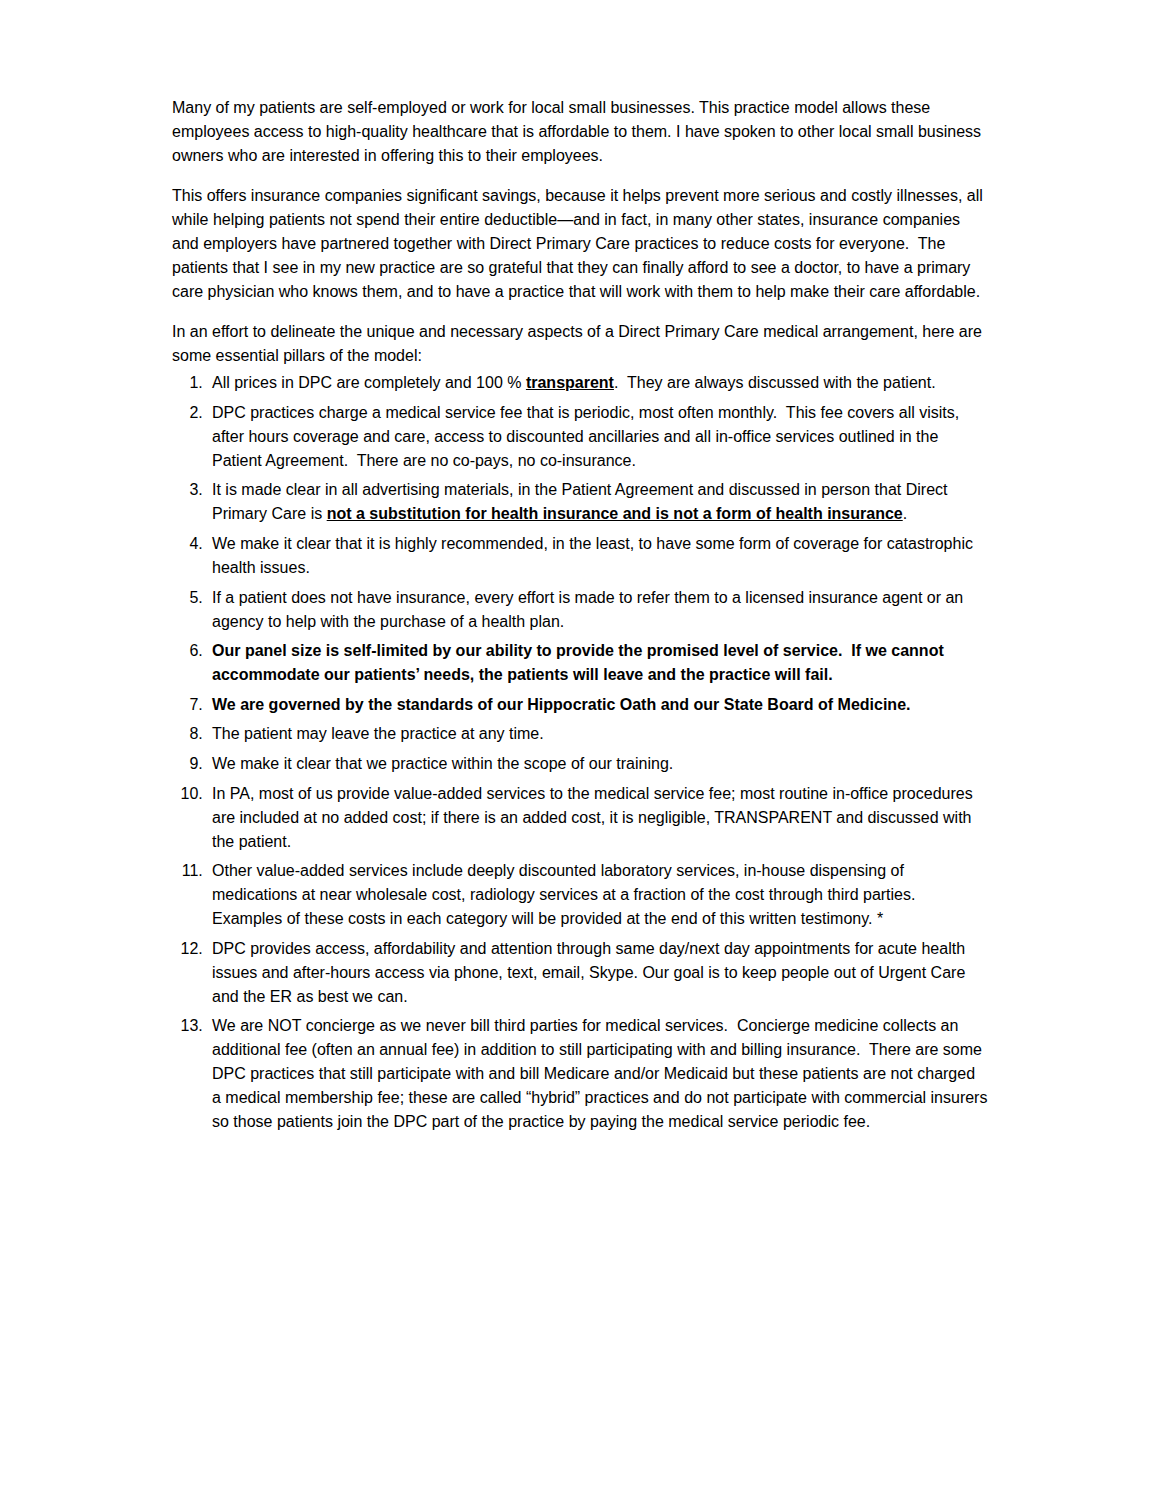Many of my patients are self-employed or work for local small businesses. This practice model allows these employees access to high-quality healthcare that is affordable to them. I have spoken to other local small business owners who are interested in offering this to their employees.
This offers insurance companies significant savings, because it helps prevent more serious and costly illnesses, all while helping patients not spend their entire deductible—and in fact, in many other states, insurance companies and employers have partnered together with Direct Primary Care practices to reduce costs for everyone. The patients that I see in my new practice are so grateful that they can finally afford to see a doctor, to have a primary care physician who knows them, and to have a practice that will work with them to help make their care affordable.
In an effort to delineate the unique and necessary aspects of a Direct Primary Care medical arrangement, here are some essential pillars of the model:
All prices in DPC are completely and 100 % transparent. They are always discussed with the patient.
DPC practices charge a medical service fee that is periodic, most often monthly. This fee covers all visits, after hours coverage and care, access to discounted ancillaries and all in-office services outlined in the Patient Agreement. There are no co-pays, no co-insurance.
It is made clear in all advertising materials, in the Patient Agreement and discussed in person that Direct Primary Care is not a substitution for health insurance and is not a form of health insurance.
We make it clear that it is highly recommended, in the least, to have some form of coverage for catastrophic health issues.
If a patient does not have insurance, every effort is made to refer them to a licensed insurance agent or an agency to help with the purchase of a health plan.
Our panel size is self-limited by our ability to provide the promised level of service. If we cannot accommodate our patients’ needs, the patients will leave and the practice will fail.
We are governed by the standards of our Hippocratic Oath and our State Board of Medicine.
The patient may leave the practice at any time.
We make it clear that we practice within the scope of our training.
In PA, most of us provide value-added services to the medical service fee; most routine in-office procedures are included at no added cost; if there is an added cost, it is negligible, TRANSPARENT and discussed with the patient.
Other value-added services include deeply discounted laboratory services, in-house dispensing of medications at near wholesale cost, radiology services at a fraction of the cost through third parties. Examples of these costs in each category will be provided at the end of this written testimony. *
DPC provides access, affordability and attention through same day/next day appointments for acute health issues and after-hours access via phone, text, email, Skype. Our goal is to keep people out of Urgent Care and the ER as best we can.
We are NOT concierge as we never bill third parties for medical services. Concierge medicine collects an additional fee (often an annual fee) in addition to still participating with and billing insurance. There are some DPC practices that still participate with and bill Medicare and/or Medicaid but these patients are not charged a medical membership fee; these are called “hybrid” practices and do not participate with commercial insurers so those patients join the DPC part of the practice by paying the medical service periodic fee.